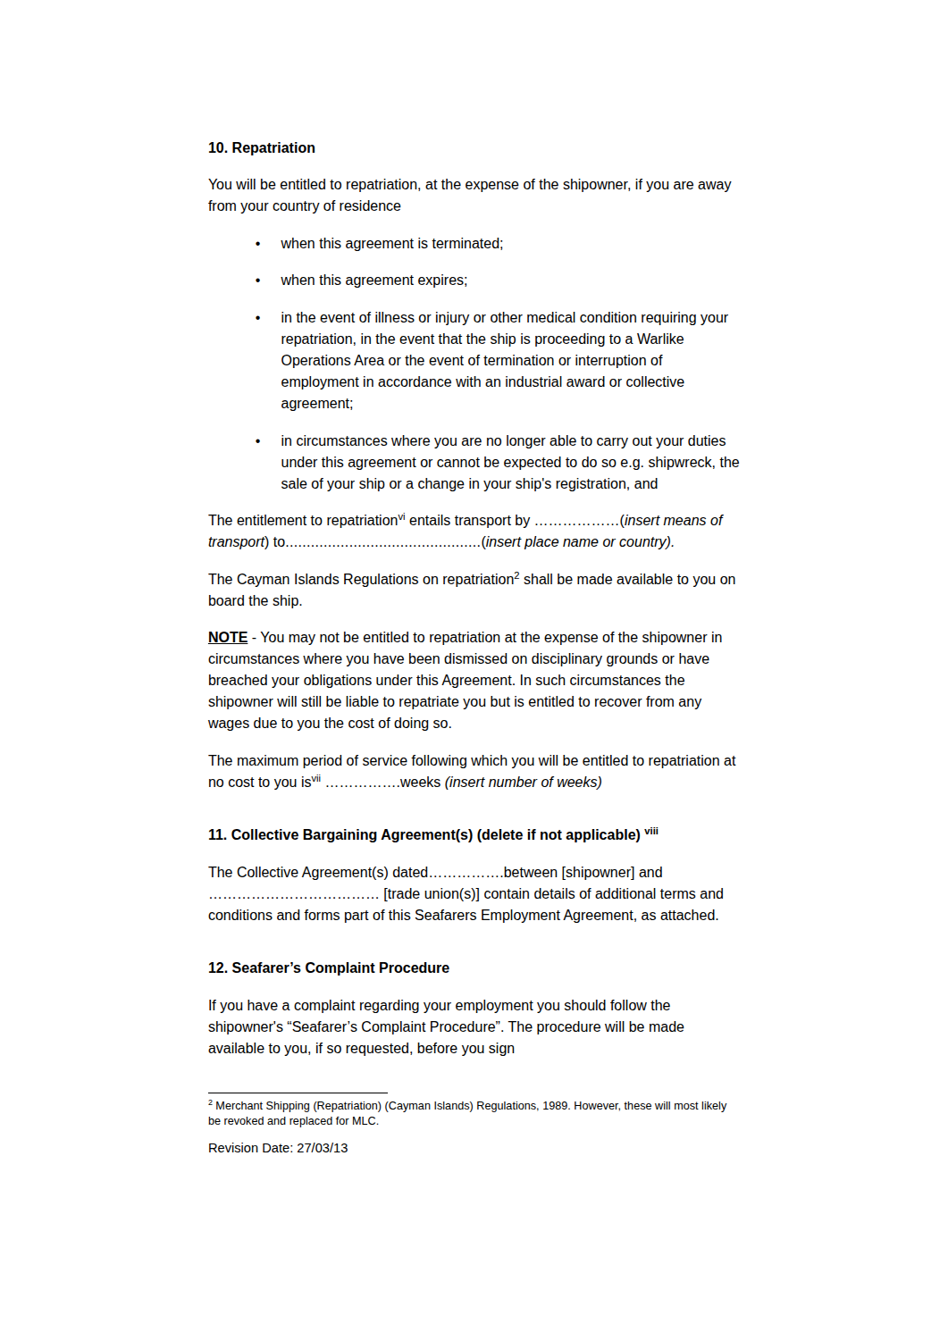10. Repatriation
You will be entitled to repatriation, at the expense of the shipowner, if you are away from your country of residence
when this agreement is terminated;
when this agreement expires;
in the event of illness or injury or other medical condition requiring your repatriation, in the event that the ship is proceeding to a Warlike Operations Area or the event of termination or interruption of employment in accordance with an industrial award or collective agreement;
in circumstances where you are no longer able to carry out your duties under this agreement or cannot be expected to do so e.g. shipwreck, the sale of your ship or a change in your ship's registration, and
The entitlement to repatriationvi entails transport by ………………(insert means of transport) to..............................................(insert place name or country).
The Cayman Islands Regulations on repatriation2 shall be made available to you on board the ship.
NOTE - You may not be entitled to repatriation at the expense of the shipowner in circumstances where you have been dismissed on disciplinary grounds or have breached your obligations under this Agreement. In such circumstances the shipowner will still be liable to repatriate you but is entitled to recover from any wages due to you the cost of doing so.
The maximum period of service following which you will be entitled to repatriation at no cost to you isvii …………….weeks (insert number of weeks)
11. Collective Bargaining Agreement(s) (delete if not applicable) viii
The Collective Agreement(s) dated…………….between [shipowner] and ……………………………… [trade union(s)] contain details of additional terms and conditions and forms part of this Seafarers Employment Agreement, as attached.
12. Seafarer’s Complaint Procedure
If you have a complaint regarding your employment you should follow the shipowner's “Seafarer’s Complaint Procedure”. The procedure will be made available to you, if so requested, before you sign
2 Merchant Shipping (Repatriation) (Cayman Islands) Regulations, 1989. However, these will most likely be revoked and replaced for MLC.
Revision Date: 27/03/13